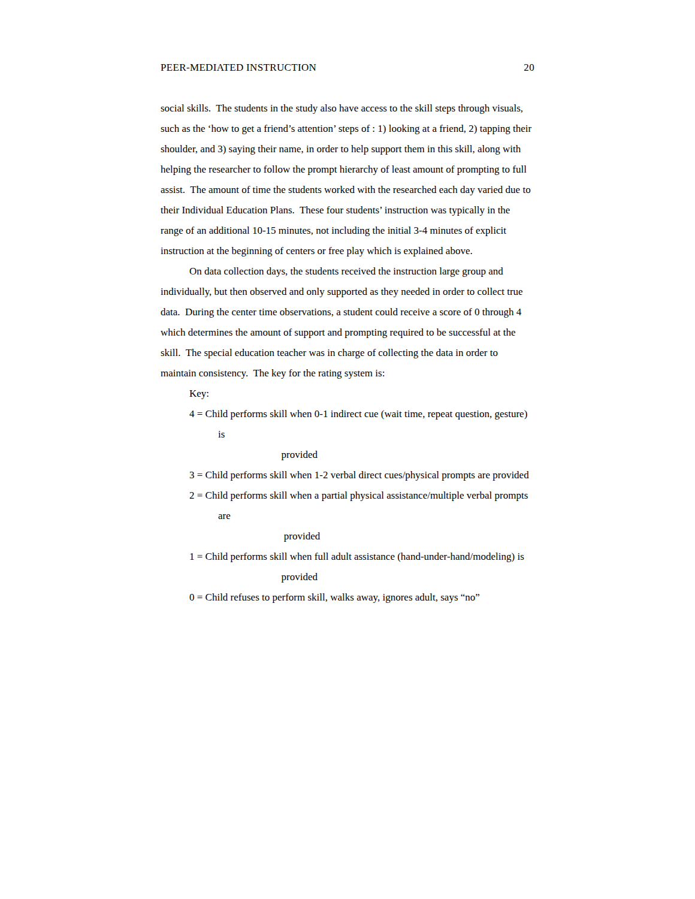Peer-Mediated Instruction 20
social skills. The students in the study also have access to the skill steps through visuals, such as the ‘how to get a friend’s attention’ steps of : 1) looking at a friend, 2) tapping their shoulder, and 3) saying their name, in order to help support them in this skill, along with helping the researcher to follow the prompt hierarchy of least amount of prompting to full assist. The amount of time the students worked with the researched each day varied due to their Individual Education Plans. These four students’ instruction was typically in the range of an additional 10-15 minutes, not including the initial 3-4 minutes of explicit instruction at the beginning of centers or free play which is explained above.
On data collection days, the students received the instruction large group and individually, but then observed and only supported as they needed in order to collect true data. During the center time observations, a student could receive a score of 0 through 4 which determines the amount of support and prompting required to be successful at the skill. The special education teacher was in charge of collecting the data in order to maintain consistency. The key for the rating system is:
Key:
4 = Child performs skill when 0-1 indirect cue (wait time, repeat question, gesture) isprovided
3 = Child performs skill when 1-2 verbal direct cues/physical prompts are provided
2 = Child performs skill when a partial physical assistance/multiple verbal prompts are provided
1 = Child performs skill when full adult assistance (hand-under-hand/modeling) isprovided
0 = Child refuses to perform skill, walks away, ignores adult, says “no”